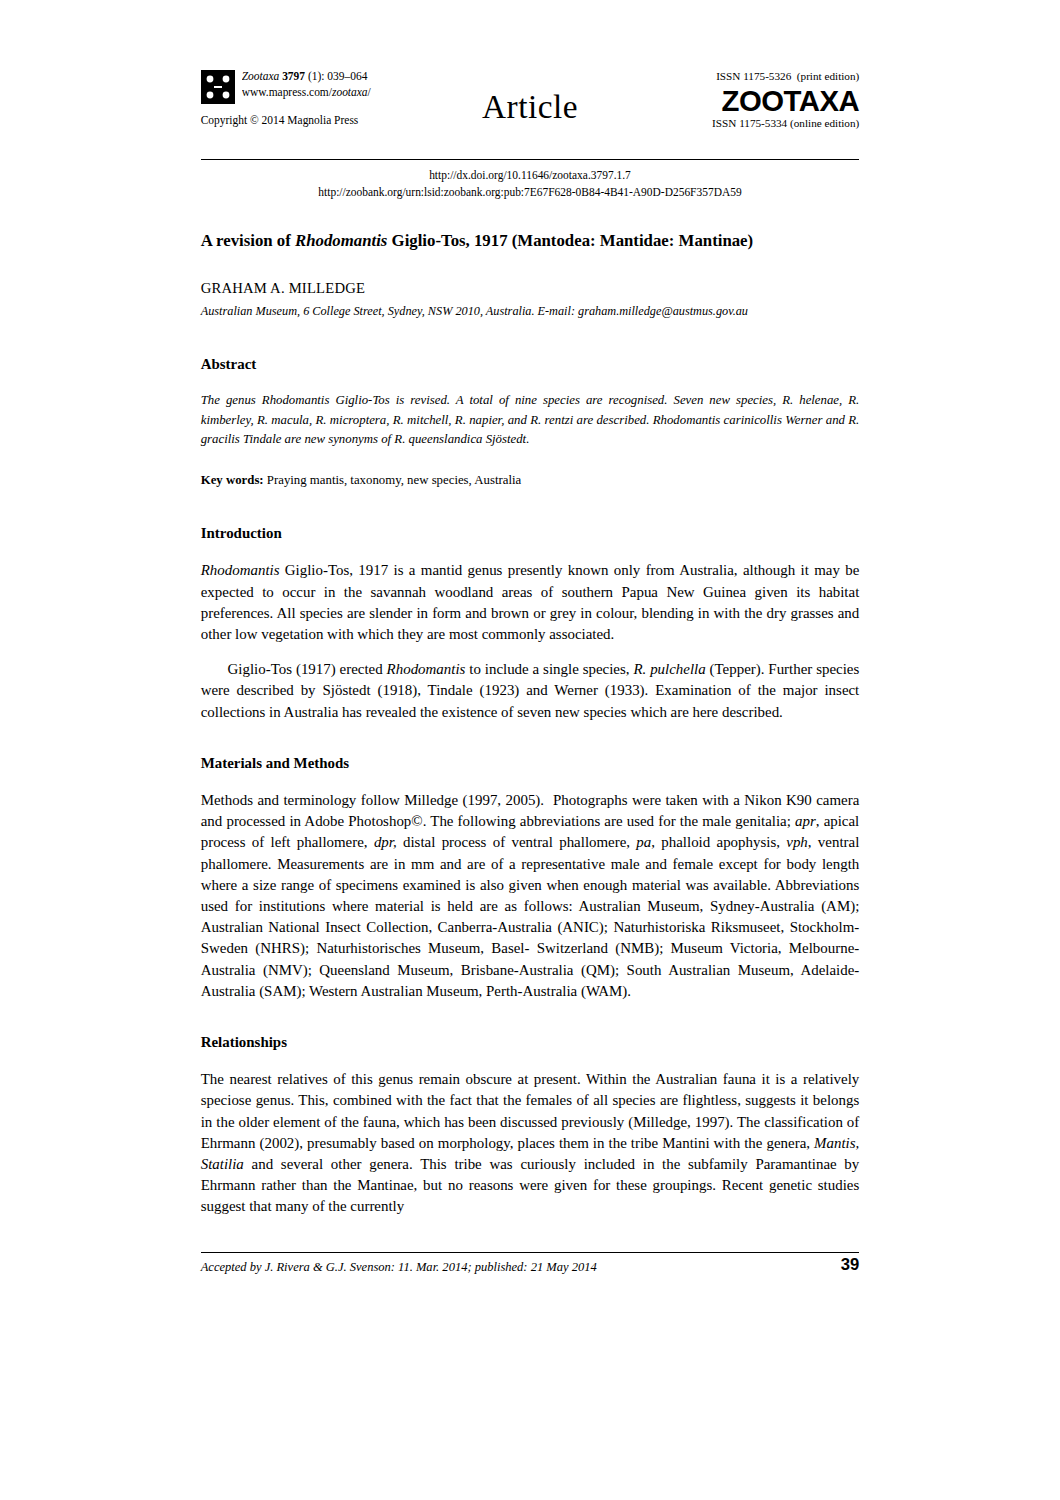Zootaxa 3797 (1): 039–064
www.mapress.com/zootaxa/
Copyright © 2014 Magnolia Press
Article
ISSN 1175-5326 (print edition)
ZOOTAXA
ISSN 1175-5334 (online edition)
http://dx.doi.org/10.11646/zootaxa.3797.1.7
http://zoobank.org/urn:lsid:zoobank.org:pub:7E67F628-0B84-4B41-A90D-D256F357DA59
A revision of Rhodomantis Giglio-Tos, 1917 (Mantodea: Mantidae: Mantinae)
GRAHAM A. MILLEDGE
Australian Museum, 6 College Street, Sydney, NSW 2010, Australia. E-mail: graham.milledge@austmus.gov.au
Abstract
The genus Rhodomantis Giglio-Tos is revised. A total of nine species are recognised. Seven new species, R. helenae, R. kimberley, R. macula, R. microptera, R. mitchell, R. napier, and R. rentzi are described. Rhodomantis carinicollis Werner and R. gracilis Tindale are new synonyms of R. queenslandica Sjöstedt.
Key words: Praying mantis, taxonomy, new species, Australia
Introduction
Rhodomantis Giglio-Tos, 1917 is a mantid genus presently known only from Australia, although it may be expected to occur in the savannah woodland areas of southern Papua New Guinea given its habitat preferences. All species are slender in form and brown or grey in colour, blending in with the dry grasses and other low vegetation with which they are most commonly associated.
Giglio-Tos (1917) erected Rhodomantis to include a single species, R. pulchella (Tepper). Further species were described by Sjöstedt (1918), Tindale (1923) and Werner (1933). Examination of the major insect collections in Australia has revealed the existence of seven new species which are here described.
Materials and Methods
Methods and terminology follow Milledge (1997, 2005). Photographs were taken with a Nikon K90 camera and processed in Adobe Photoshop©. The following abbreviations are used for the male genitalia; apr, apical process of left phallomere, dpr, distal process of ventral phallomere, pa, phalloid apophysis, vph, ventral phallomere. Measurements are in mm and are of a representative male and female except for body length where a size range of specimens examined is also given when enough material was available. Abbreviations used for institutions where material is held are as follows: Australian Museum, Sydney-Australia (AM); Australian National Insect Collection, Canberra-Australia (ANIC); Naturhistoriska Riksmuseet, Stockholm-Sweden (NHRS); Naturhistorisches Museum, Basel- Switzerland (NMB); Museum Victoria, Melbourne-Australia (NMV); Queensland Museum, Brisbane-Australia (QM); South Australian Museum, Adelaide-Australia (SAM); Western Australian Museum, Perth-Australia (WAM).
Relationships
The nearest relatives of this genus remain obscure at present. Within the Australian fauna it is a relatively speciose genus. This, combined with the fact that the females of all species are flightless, suggests it belongs in the older element of the fauna, which has been discussed previously (Milledge, 1997). The classification of Ehrmann (2002), presumably based on morphology, places them in the tribe Mantini with the genera, Mantis, Statilia and several other genera. This tribe was curiously included in the subfamily Paramantinae by Ehrmann rather than the Mantinae, but no reasons were given for these groupings. Recent genetic studies suggest that many of the currently
Accepted by J. Rivera & G.J. Svenson: 11. Mar. 2014; published: 21 May 2014
39